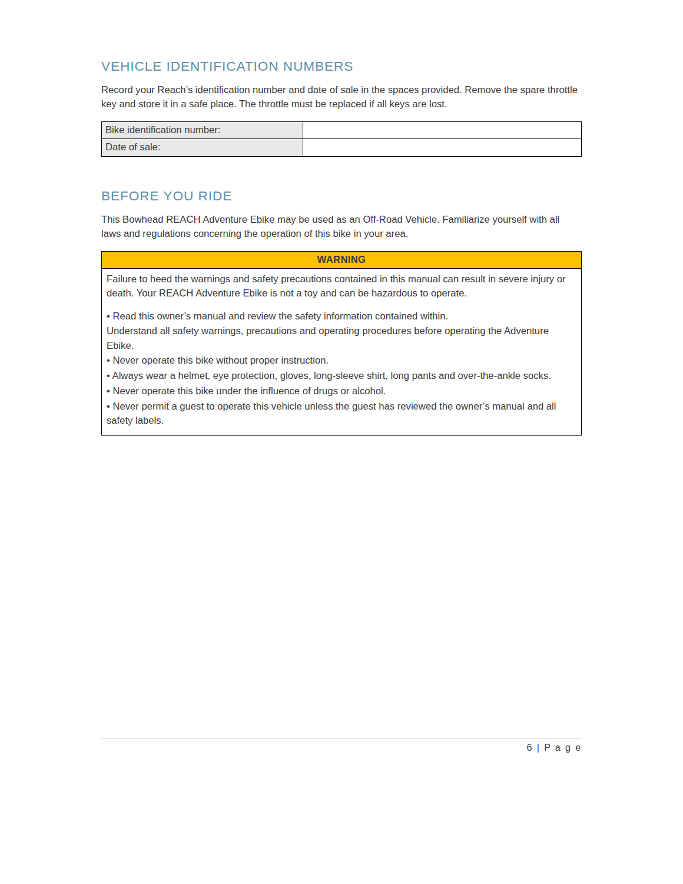VEHICLE IDENTIFICATION NUMBERS
Record your Reach’s identification number and date of sale in the spaces provided. Remove the spare throttle key and store it in a safe place. The throttle must be replaced if all keys are lost.
| Bike identification number: | |
| Date of sale: | |
BEFORE YOU RIDE
This Bowhead REACH Adventure Ebike may be used as an Off-Road Vehicle. Familiarize yourself with all laws and regulations concerning the operation of this bike in your area.
| WARNING |
| --- |
| Failure to heed the warnings and safety precautions contained in this manual can result in severe injury or death. Your REACH Adventure Ebike is not a toy and can be hazardous to operate. • Read this owner’s manual and review the safety information contained within. Understand all safety warnings, precautions and operating procedures before operating the Adventure Ebike. • Never operate this bike without proper instruction. • Always wear a helmet, eye protection, gloves, long-sleeve shirt, long pants and over-the-ankle socks. • Never operate this bike under the influence of drugs or alcohol. • Never permit a guest to operate this vehicle unless the guest has reviewed the owner’s manual and all safety labels. |
6 | P a g e